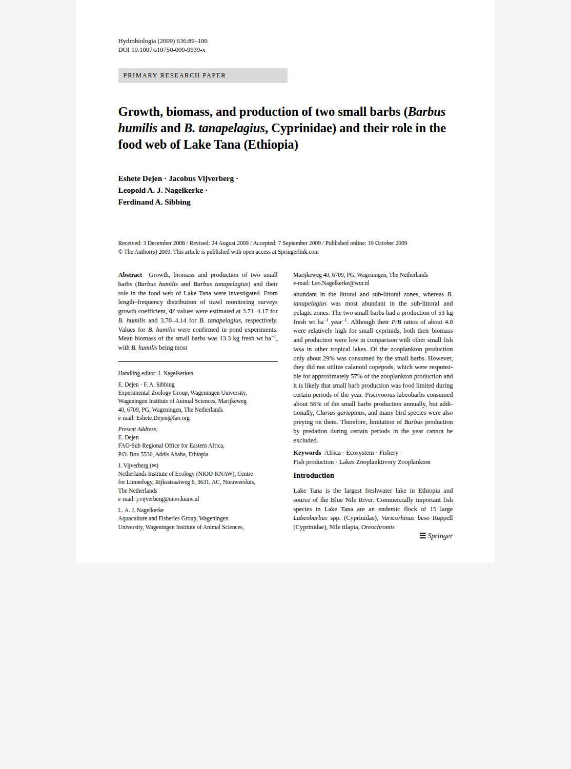Hydrobiologia (2009) 636:89–100
DOI 10.1007/s10750-009-9939-x
PRIMARY RESEARCH PAPER
Growth, biomass, and production of two small barbs (Barbus humilis and B. tanapelagius, Cyprinidae) and their role in the food web of Lake Tana (Ethiopia)
Eshete Dejen · Jacobus Vijverberg ·
Leopold A. J. Nagelkerke ·
Ferdinand A. Sibbing
Received: 3 December 2008 / Revised: 24 August 2009 / Accepted: 7 September 2009 / Published online: 19 October 2009
© The Author(s) 2009. This article is published with open access at Springerlink.com
Abstract Growth, biomass and production of two small barbs (Barbus humilis and Barbus tanapelagius) and their role in the food web of Lake Tana were investigated. From length–frequency distribution of trawl monitoring surveys growth coefficient, Φ′ values were estimated at 3.71–4.17 for B. humilis and 3.70–4.14 for B. tanapelagius, respectively. Values for B. humilis were confirmed in pond experiments. Mean biomass of the small barbs was 13.3 kg fresh wt ha−1, with B. humilis being most
Handling editor: I. Nagelkerken
E. Dejen · F. A. Sibbing
Experimental Zoology Group, Wageningen University,
Wageningen Institute of Animal Sciences, Marijkeweg
40, 6709, PG, Wageningen, The Netherlands
e-mail: Eshete.Dejen@fao.org
Present Address:
E. Dejen
FAO-Sub Regional Office for Eastern Africa,
P.O. Box 5536, Addis Ababa, Ethiopia
J. Vijverberg (✉)
Netherlands Institute of Ecology (NIOO-KNAW), Centre
for Limnology, Rijksstraatweg 6, 3631, AC, Nieuwersluis,
The Netherlands
e-mail: j.vijverberg@nioo.knaw.nl
L. A. J. Nagelkerke
Aquaculture and Fisheries Group, Wageningen
University, Wageningen Institute of Animal Sciences,
Marijkeweg 40, 6709, PG, Wageningen, The Netherlands
e-mail: Leo.Nagelkerke@wur.nl
abundant in the littoral and sub-littoral zones, whereas B. tanapelagius was most abundant in the sub-littoral and pelagic zones. The two small barbs had a production of 53 kg fresh wt ha−1 year−1. Although their P/B ratios of about 4.0 were relatively high for small cyprinids, both their biomass and production were low in comparison with other small fish taxa in other tropical lakes. Of the zooplankton production only about 29% was consumed by the small barbs. However, they did not utilize calanoid copepods, which were responsible for approximately 57% of the zooplankton production and it is likely that small barb production was food limited during certain periods of the year. Piscivorous labeobarbs consumed about 56% of the small barbs production annually, but additionally, Clarias gariepinus, and many bird species were also preying on them. Therefore, limitation of Barbus production by predation during certain periods in the year cannot be excluded.
Keywords Africa · Ecosystem · Fishery ·
Fish production · Lakes Zooplanktivory Zooplankton
Introduction
Lake Tana is the largest freshwater lake in Ethiopia and source of the Blue Nile River. Commercially important fish species in Lake Tana are an endemic flock of 15 large Labeobarbus spp. (Cyprinidae), Varicorhinus beso Rüppell (Cyprinidae), Nile tilapia, Oreochromis
☰Springer